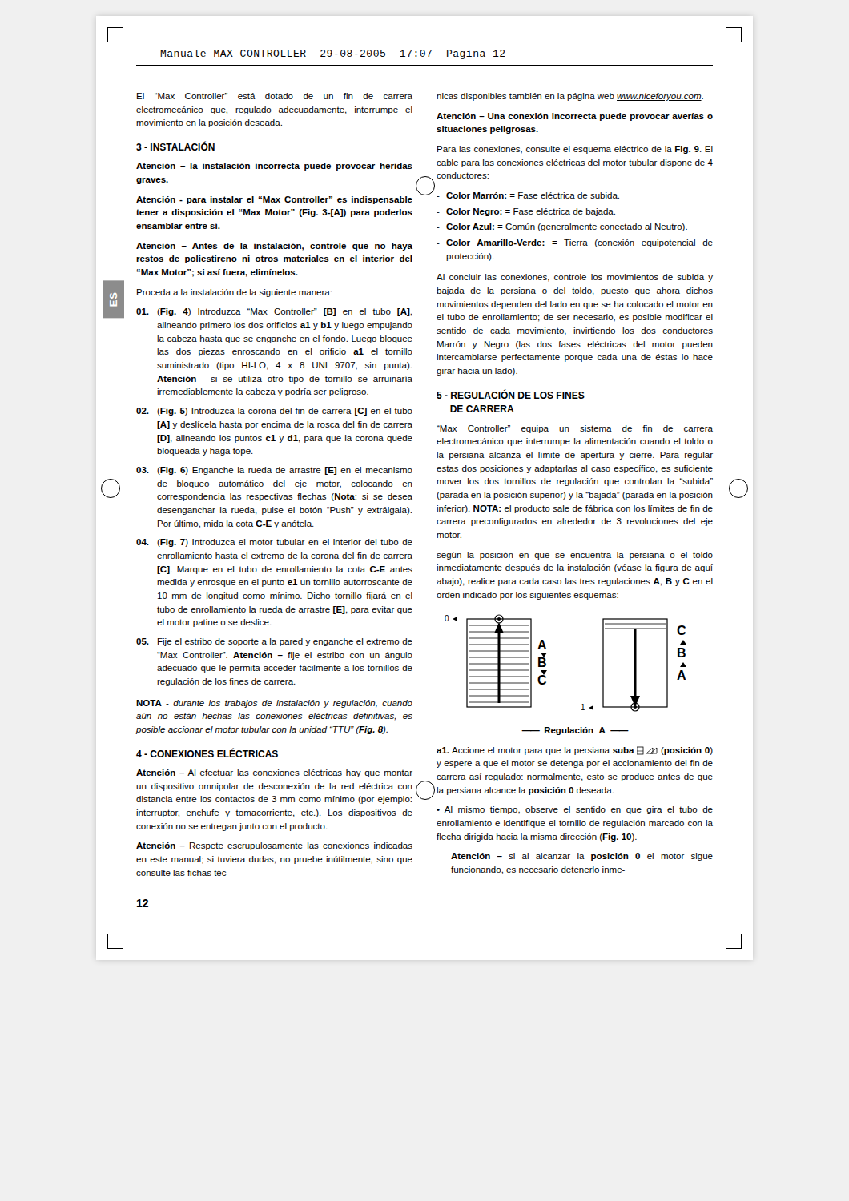Manuale MAX_CONTROLLER 29-08-2005 17:07 Pagina 12
ES
El “Max Controller” está dotado de un fin de carrera electromecánico que, regulado adecuadamente, interrumpe el movimiento en la posición deseada.
3 - INSTALACIÓN
Atención – la instalación incorrecta puede provocar heridas graves.
Atención - para instalar el “Max Controller” es indispensable tener a disposición el “Max Motor” (Fig. 3-[A]) para poderlos ensamblar entre sí.
Atención – Antes de la instalación, controle que no haya restos de poliestireno ni otros materiales en el interior del “Max Motor”; si así fuera, elimínelos.
Proceda a la instalación de la siguiente manera:
01.(Fig. 4) Introduzca “Max Controller” [B] en el tubo [A], alineando primero los dos orificios a1 y b1 y luego empujando la cabeza hasta que se enganche en el fondo. Luego bloquee las dos piezas enroscando en el orificio a1 el tornillo suministrado (tipo HI-LO, 4 x 8 UNI 9707, sin punta). Atención - si se utiliza otro tipo de tornillo se arruinaría irremediablemente la cabeza y podría ser peligroso.
02.(Fig. 5) Introduzca la corona del fin de carrera [C] en el tubo [A] y deslícela hasta por encima de la rosca del fin de carrera [D], alineando los puntos c1 y d1, para que la corona quede bloqueada y haga tope.
03.(Fig. 6) Enganche la rueda de arrastre [E] en el mecanismo de bloqueo automático del eje motor, colocando en correspondencia las respectivas flechas (Nota: si se desea desenganchar la rueda, pulse el botón “Push” y extráigala). Por último, mida la cota C-E y anótela.
04.(Fig. 7) Introduzca el motor tubular en el interior del tubo de enrollamiento hasta el extremo de la corona del fin de carrera [C]. Marque en el tubo de enrollamiento la cota C-E antes medida y enrosque en el punto e1 un tornillo autorroscante de 10 mm de longitud como mínimo. Dicho tornillo fijará en el tubo de enrollamiento la rueda de arrastre [E], para evitar que el motor patine o se deslice.
05. Fije el estribo de soporte a la pared y enganche el extremo de “Max Controller”. Atención – fije el estribo con un ángulo adecuado que le permita acceder fácilmente a los tornillos de regulación de los fines de carrera.
NOTA - durante los trabajos de instalación y regulación, cuando aún no están hechas las conexiones eléctricas definitivas, es posible accionar el motor tubular con la unidad “TTU” (Fig. 8).
4 - CONEXIONES ELÉCTRICAS
Atención – Al efectuar las conexiones eléctricas hay que montar un dispositivo omnipolar de desconexión de la red eléctrica con distancia entre los contactos de 3 mm como mínimo (por ejemplo: interruptor, enchufe y tomacorriente, etc.). Los dispositivos de conexión no se entregan junto con el producto.
Atención – Respete escrupulosamente las conexiones indicadas en este manual; si tuviera dudas, no pruebe inútilmente, sino que consulte las fichas téc-
12
nicas disponibles también en la página web www.niceforyou.com.
Atención – Una conexión incorrecta puede provocar averías o situaciones peligrosas.
Para las conexiones, consulte el esquema eléctrico de la Fig. 9. El cable para las conexiones eléctricas del motor tubular dispone de 4 conductores:
Color Marrón: = Fase eléctrica de subida.
Color Negro: = Fase eléctrica de bajada.
Color Azul: = Común (generalmente conectado al Neutro).
Color Amarillo-Verde: = Tierra (conexión equipotencial de protección).
Al concluir las conexiones, controle los movimientos de subida y bajada de la persiana o del toldo, puesto que ahora dichos movimientos dependen del lado en que se ha colocado el motor en el tubo de enrollamiento; de ser necesario, es posible modificar el sentido de cada movimiento, invirtiendo los dos conductores Marrón y Negro (las dos fases eléctricas del motor pueden intercambiarse perfectamente porque cada una de éstas lo hace girar hacia un lado).
5 - REGULACIÓN DE LOS FINES
DE CARRERA
“Max Controller” equipa un sistema de fin de carrera electromecánico que interrumpe la alimentación cuando el toldo o la persiana alcanza el límite de apertura y cierre. Para regular estas dos posiciones y adaptarlas al caso específico, es suficiente mover los dos tornillos de regulación que controlan la “subida” (parada en la posición superior) y la “bajada” (parada en la posición inferior). NOTA: el producto sale de fábrica con los límites de fin de carrera preconfigurados en alrededor de 3 revoluciones del eje motor.
según la posición en que se encuentra la persiana o el toldo inmediatamente después de la instalación (véase la figura de aquí abajo), realice para cada caso las tres regulaciones A, B y C en el orden indicado por los siguientes esquemas:
0 A B C 1 C B A
—— Regulación A ——
a1. Accione el motor para que la persiana suba (posición 0) y espere a que el motor se detenga por el accionamiento del fin de carrera así regulado: normalmente, esto se produce antes de que la persiana alcance la posición 0 deseada.
• Al mismo tiempo, observe el sentido en que gira el tubo de enrollamiento e identifique el tornillo de regulación marcado con la flecha dirigida hacia la misma dirección (Fig. 10).
Atención – si al alcanzar la posición 0 el motor sigue funcionando, es necesario detenerlo inme-